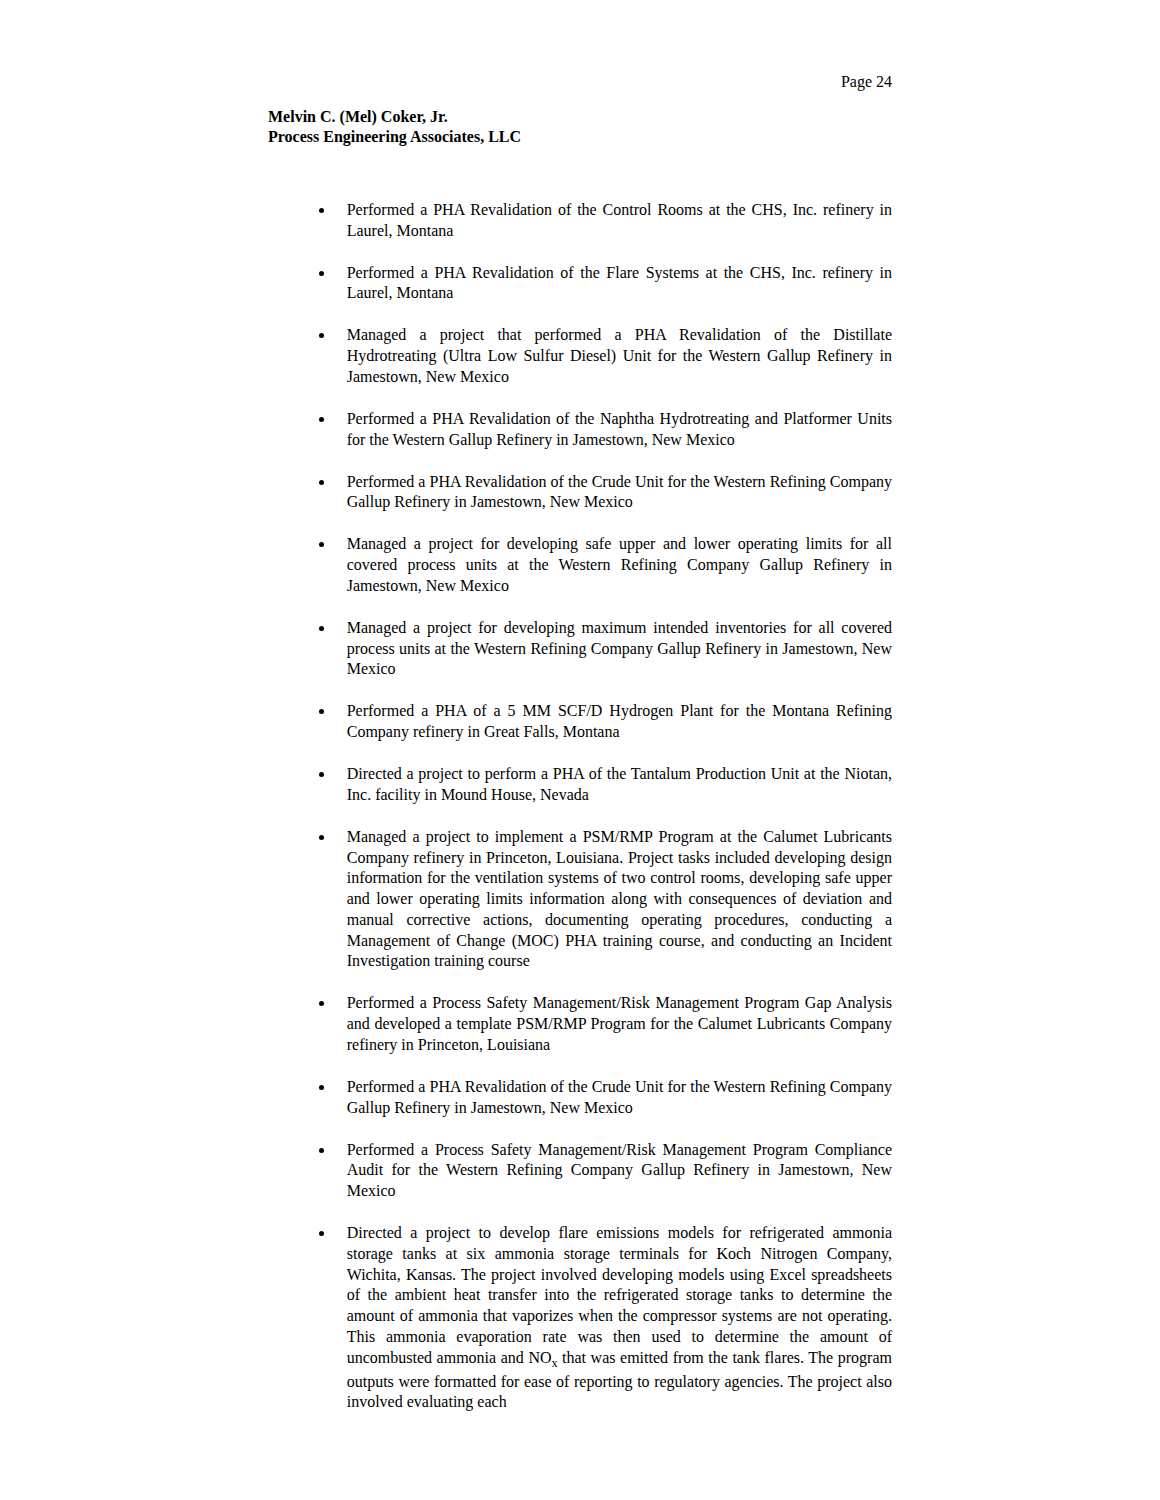Page 24
Melvin C. (Mel) Coker, Jr.
Process Engineering Associates, LLC
Performed a PHA Revalidation of the Control Rooms at the CHS, Inc. refinery in Laurel, Montana
Performed a PHA Revalidation of the Flare Systems at the CHS, Inc. refinery in Laurel, Montana
Managed a project that performed a PHA Revalidation of the Distillate Hydrotreating (Ultra Low Sulfur Diesel) Unit for the Western Gallup Refinery in Jamestown, New Mexico
Performed a PHA Revalidation of the Naphtha Hydrotreating and Platformer Units for the Western Gallup Refinery in Jamestown, New Mexico
Performed a PHA Revalidation of the Crude Unit for the Western Refining Company Gallup Refinery in Jamestown, New Mexico
Managed a project for developing safe upper and lower operating limits for all covered process units at the Western Refining Company Gallup Refinery in Jamestown, New Mexico
Managed a project for developing maximum intended inventories for all covered process units at the Western Refining Company Gallup Refinery in Jamestown, New Mexico
Performed a PHA of a 5 MM SCF/D Hydrogen Plant for the Montana Refining Company refinery in Great Falls, Montana
Directed a project to perform a PHA of the Tantalum Production Unit at the Niotan, Inc. facility in Mound House, Nevada
Managed a project to implement a PSM/RMP Program at the Calumet Lubricants Company refinery in Princeton, Louisiana. Project tasks included developing design information for the ventilation systems of two control rooms, developing safe upper and lower operating limits information along with consequences of deviation and manual corrective actions, documenting operating procedures, conducting a Management of Change (MOC) PHA training course, and conducting an Incident Investigation training course
Performed a Process Safety Management/Risk Management Program Gap Analysis and developed a template PSM/RMP Program for the Calumet Lubricants Company refinery in Princeton, Louisiana
Performed a PHA Revalidation of the Crude Unit for the Western Refining Company Gallup Refinery in Jamestown, New Mexico
Performed a Process Safety Management/Risk Management Program Compliance Audit for the Western Refining Company Gallup Refinery in Jamestown, New Mexico
Directed a project to develop flare emissions models for refrigerated ammonia storage tanks at six ammonia storage terminals for Koch Nitrogen Company, Wichita, Kansas. The project involved developing models using Excel spreadsheets of the ambient heat transfer into the refrigerated storage tanks to determine the amount of ammonia that vaporizes when the compressor systems are not operating. This ammonia evaporation rate was then used to determine the amount of uncombusted ammonia and NOx that was emitted from the tank flares. The program outputs were formatted for ease of reporting to regulatory agencies. The project also involved evaluating each